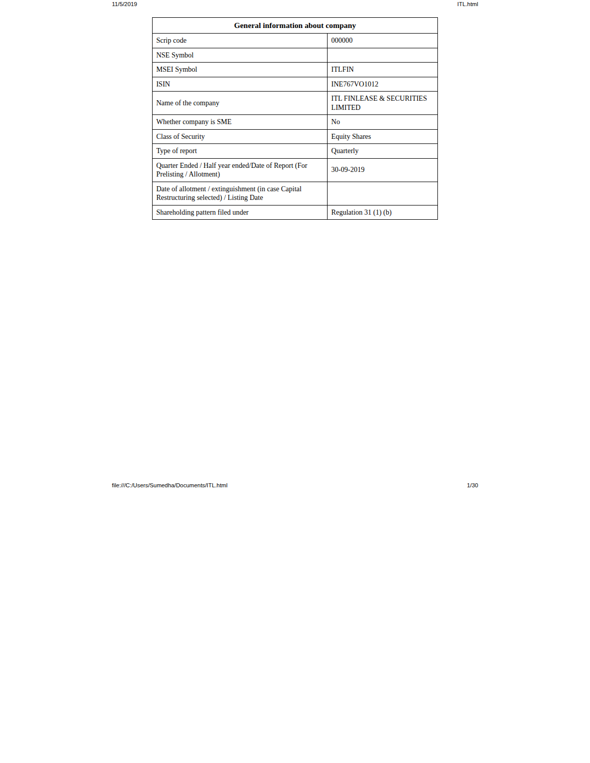11/5/2019 ITL.html
General information about company
| Scrip code | 000000 |
| NSE Symbol | |
| MSEI Symbol | ITLFIN |
| ISIN | INE767VO1012 |
| Name of the company | ITL FINLEASE & SECURITIES LIMITED |
| Whether company is SME | No |
| Class of Security | Equity Shares |
| Type of report | Quarterly |
| Quarter Ended / Half year ended/Date of Report (For Prelisting / Allotment) | 30-09-2019 |
| Date of allotment / extinguishment (in case Capital Restructuring selected) / Listing Date | |
| Shareholding pattern filed under | Regulation 31 (1) (b) |
file:///C:/Users/Sumedha/Documents/ITL.html 1/30